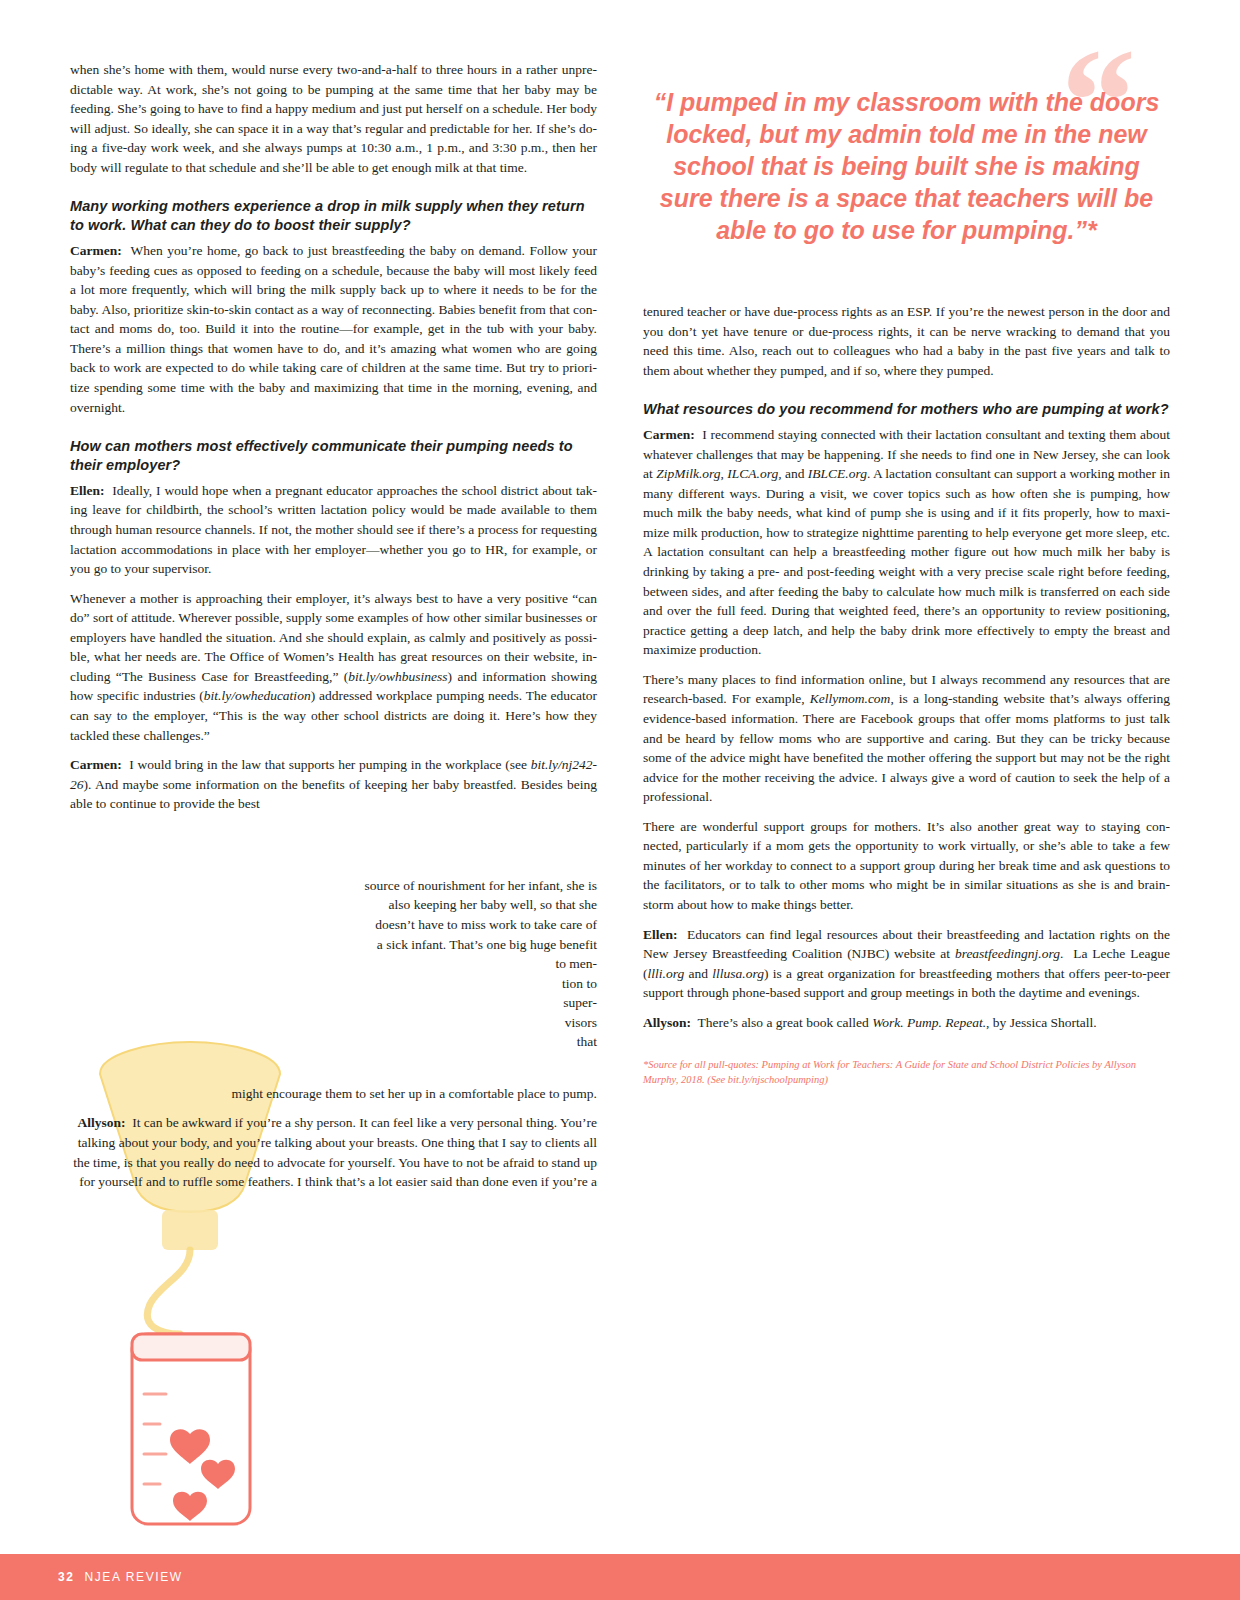when she’s home with them, would nurse every two-and-a-half to three hours in a rather unpredictable way. At work, she’s not going to be pumping at the same time that her baby may be feeding. She’s going to have to find a happy medium and just put herself on a schedule. Her body will adjust. So ideally, she can space it in a way that’s regular and predictable for her. If she’s doing a five-day work week, and she always pumps at 10:30 a.m., 1 p.m., and 3:30 p.m., then her body will regulate to that schedule and she’ll be able to get enough milk at that time.
Many working mothers experience a drop in milk supply when they return to work. What can they do to boost their supply?
Carmen: When you’re home, go back to just breastfeeding the baby on demand. Follow your baby’s feeding cues as opposed to feeding on a schedule, because the baby will most likely feed a lot more frequently, which will bring the milk supply back up to where it needs to be for the baby. Also, prioritize skin-to-skin contact as a way of reconnecting. Babies benefit from that contact and moms do, too. Build it into the routine—for example, get in the tub with your baby. There’s a million things that women have to do, and it’s amazing what women who are going back to work are expected to do while taking care of children at the same time. But try to prioritize spending some time with the baby and maximizing that time in the morning, evening, and overnight.
How can mothers most effectively communicate their pumping needs to their employer?
Ellen: Ideally, I would hope when a pregnant educator approaches the school district about taking leave for childbirth, the school’s written lactation policy would be made available to them through human resource channels. If not, the mother should see if there’s a process for requesting lactation accommodations in place with her employer—whether you go to HR, for example, or you go to your supervisor.
Whenever a mother is approaching their employer, it’s always best to have a very positive “can do” sort of attitude. Wherever possible, supply some examples of how other similar businesses or employers have handled the situation. And she should explain, as calmly and positively as possible, what her needs are. The Office of Women’s Health has great resources on their website, including “The Business Case for Breastfeeding,” (bit.ly/owhbusiness) and information showing how specific industries (bit.ly/owheducation) addressed workplace pumping needs. The educator can say to the employer, “This is the way other school districts are doing it. Here’s how they tackled these challenges.”
Carmen: I would bring in the law that supports her pumping in the workplace (see bit.ly/nj242-26). And maybe some information on the benefits of keeping her baby breastfed. Besides being able to continue to provide the best
source of nourishment for her infant, she is also keeping her baby well, so that she doesn’t have to miss work to take care of a sick infant. That’s one big huge benefit to mention to supervisors that might encourage them to set her up in a comfortable place to pump.
Allyson: It can be awkward if you’re a shy person. It can feel like a very personal thing. You’re talking about your body, and you’re talking about your breasts. One thing that I say to clients all the time, is that you really do need to advocate for yourself. You have to not be afraid to stand up for yourself and to ruffle some feathers. I think that’s a lot easier said than done even if you’re a
“ “I pumped in my classroom with the doors locked, but my admin told me in the new school that is being built she is making sure there is a space that teachers will be able to go to use for pumping.”*
tenured teacher or have due-process rights as an ESP. If you’re the newest person in the door and you don’t yet have tenure or due-process rights, it can be nerve wracking to demand that you need this time. Also, reach out to colleagues who had a baby in the past five years and talk to them about whether they pumped, and if so, where they pumped.
What resources do you recommend for mothers who are pumping at work?
Carmen: I recommend staying connected with their lactation consultant and texting them about whatever challenges that may be happening. If she needs to find one in New Jersey, she can look at ZipMilk.org, ILCA.org, and IBLCE.org. A lactation consultant can support a working mother in many different ways. During a visit, we cover topics such as how often she is pumping, how much milk the baby needs, what kind of pump she is using and if it fits properly, how to maximize milk production, how to strategize nighttime parenting to help everyone get more sleep, etc. A lactation consultant can help a breastfeeding mother figure out how much milk her baby is drinking by taking a pre- and post-feeding weight with a very precise scale right before feeding, between sides, and after feeding the baby to calculate how much milk is transferred on each side and over the full feed. During that weighted feed, there’s an opportunity to review positioning, practice getting a deep latch, and help the baby drink more effectively to empty the breast and maximize production.
There’s many places to find information online, but I always recommend any resources that are research-based. For example, Kellymom.com, is a long-standing website that’s always offering evidence-based information. There are Facebook groups that offer moms platforms to just talk and be heard by fellow moms who are supportive and caring. But they can be tricky because some of the advice might have benefited the mother offering the support but may not be the right advice for the mother receiving the advice. I always give a word of caution to seek the help of a professional.
There are wonderful support groups for mothers. It’s also another great way to staying connected, particularly if a mom gets the opportunity to work virtually, or she’s able to take a few minutes of her workday to connect to a support group during her break time and ask questions to the facilitators, or to talk to other moms who might be in similar situations as she is and brainstorm about how to make things better.
Ellen: Educators can find legal resources about their breastfeeding and lactation rights on the New Jersey Breastfeeding Coalition (NJBC) website at breastfeedingnj.org. La Leche League (llli.org and lllusa.org) is a great organization for breastfeeding mothers that offers peer-to-peer support through phone-based support and group meetings in both the daytime and evenings.
Allyson: There’s also a great book called Work. Pump. Repeat., by Jessica Shortall.
*Source for all pull-quotes: Pumping at Work for Teachers: A Guide for State and School District Policies by Allyson Murphy, 2018. (See bit.ly/njschoolpumping)
32 NJEA REVIEW